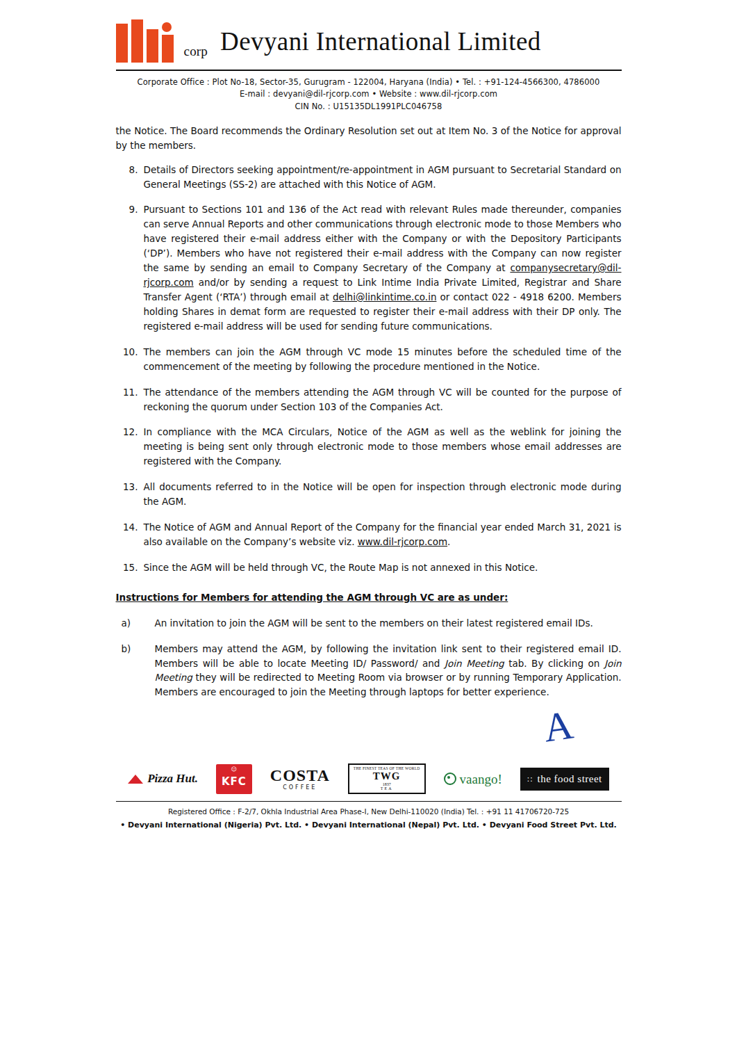corp
Devyani International Limited
Corporate Office : Plot No-18, Sector-35, Gurugram - 122004, Haryana (India) • Tel. : +91-124-4566300, 4786000
E-mail : devyani@dil-rjcorp.com • Website : www.dil-rjcorp.com
CIN No. : U15135DL1991PLC046758
the Notice. The Board recommends the Ordinary Resolution set out at Item No. 3 of the Notice for approval by the members.
8. Details of Directors seeking appointment/re-appointment in AGM pursuant to Secretarial Standard on General Meetings (SS-2) are attached with this Notice of AGM.
9. Pursuant to Sections 101 and 136 of the Act read with relevant Rules made thereunder, companies can serve Annual Reports and other communications through electronic mode to those Members who have registered their e-mail address either with the Company or with the Depository Participants (‘DP’). Members who have not registered their e-mail address with the Company can now register the same by sending an email to Company Secretary of the Company at companysecretary@dil-rjcorp.com and/or by sending a request to Link Intime India Private Limited, Registrar and Share Transfer Agent (‘RTA’) through email at delhi@linkintime.co.in or contact 022 - 4918 6200. Members holding Shares in demat form are requested to register their e-mail address with their DP only. The registered e-mail address will be used for sending future communications.
10. The members can join the AGM through VC mode 15 minutes before the scheduled time of the commencement of the meeting by following the procedure mentioned in the Notice.
11. The attendance of the members attending the AGM through VC will be counted for the purpose of reckoning the quorum under Section 103 of the Companies Act.
12. In compliance with the MCA Circulars, Notice of the AGM as well as the weblink for joining the meeting is being sent only through electronic mode to those members whose email addresses are registered with the Company.
13. All documents referred to in the Notice will be open for inspection through electronic mode during the AGM.
14. The Notice of AGM and Annual Report of the Company for the financial year ended March 31, 2021 is also available on the Company’s website viz. www.dil-rjcorp.com.
15. Since the AGM will be held through VC, the Route Map is not annexed in this Notice.
Instructions for Members for attending the AGM through VC are as under:
a) An invitation to join the AGM will be sent to the members on their latest registered email IDs.
b) Members may attend the AGM, by following the invitation link sent to their registered email ID. Members will be able to locate Meeting ID/ Password/ and Join Meeting tab. By clicking on Join Meeting they will be redirected to Meeting Room via browser or by running Temporary Application. Members are encouraged to join the Meeting through laptops for better experience.
A
Pizza Hut.
☺KFC
COSTA
COFFEE
THE FINEST TEAS OF THE WORLD
TWG
1837
TEA
vaango!
:: the food street
Registered Office : F-2/7, Okhla Industrial Area Phase-I, New Delhi-110020 (India) Tel. : +91 11 41706720-725
• Devyani International (Nigeria) Pvt. Ltd. • Devyani International (Nepal) Pvt. Ltd. • Devyani Food Street Pvt. Ltd.